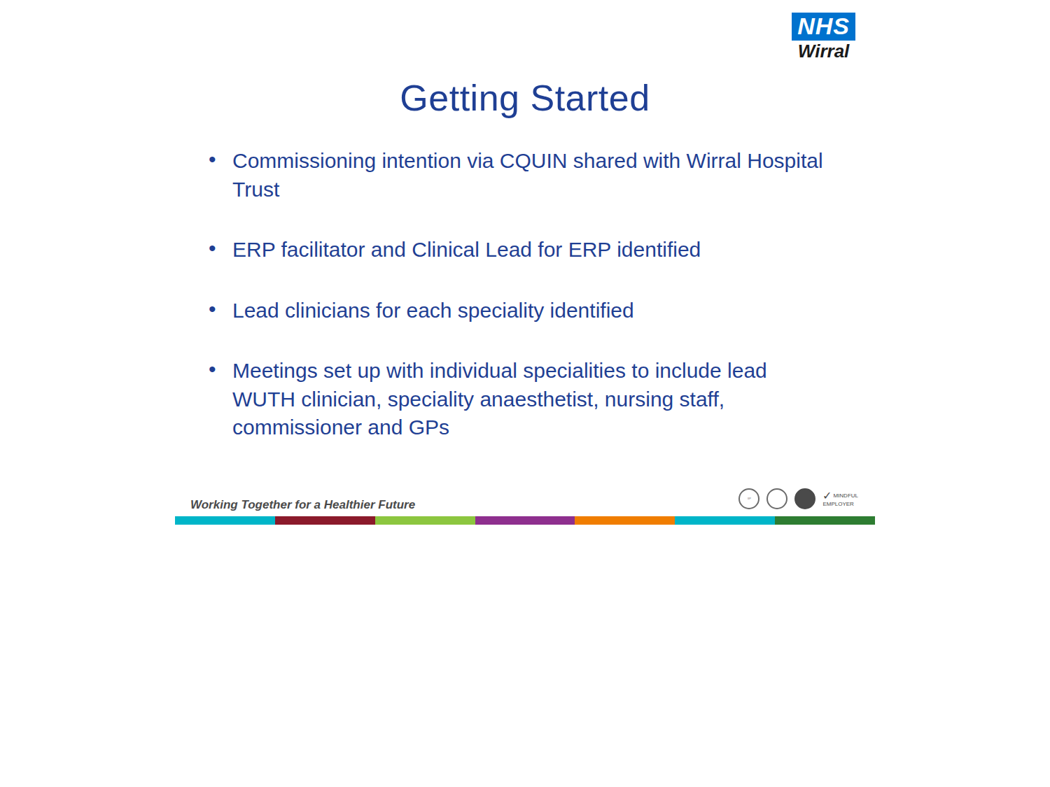NHS
Wirral
Getting Started
Commissioning intention via CQUIN shared with Wirral Hospital Trust
ERP facilitator and Clinical Lead for ERP identified
Lead clinicians for each speciality identified
Meetings set up with individual specialities to include lead WUTH clinician, speciality anaesthetist, nursing staff, commissioner and GPs
Working Together for a Healthier Future
IIP ✓MINDFUL
EMPLOYER